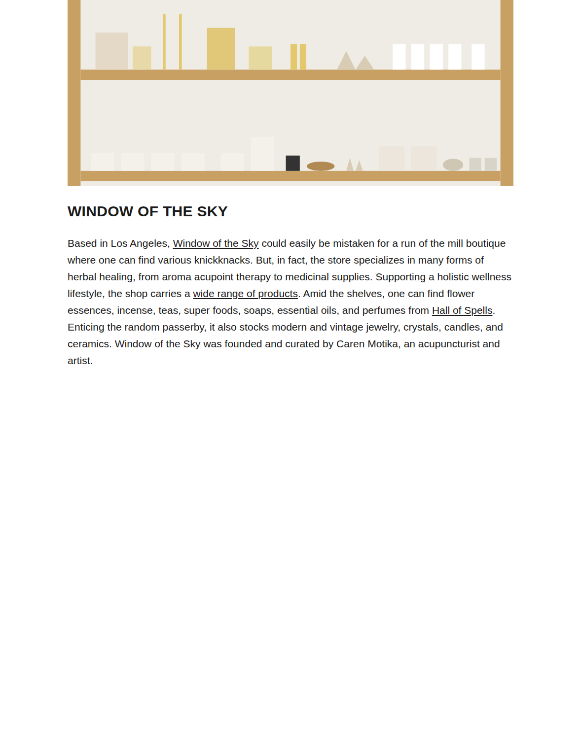Window of the Sky
Based in Los Angeles, Window of the Sky could easily be mistaken for a run of the mill boutique where one can find various knickknacks. But, in fact, the store specializes in many forms of herbal healing, from aroma acupoint therapy to medicinal supplies. Supporting a holistic wellness lifestyle, the shop carries a wide range of products. Amid the shelves, one can find flower essences, incense, teas, super foods, soaps, essential oils, and perfumes from Hall of Spells. Enticing the random passerby, it also stocks modern and vintage jewelry, crystals, candles, and ceramics. Window of the Sky was founded and curated by Caren Motika, an acupuncturist and artist.